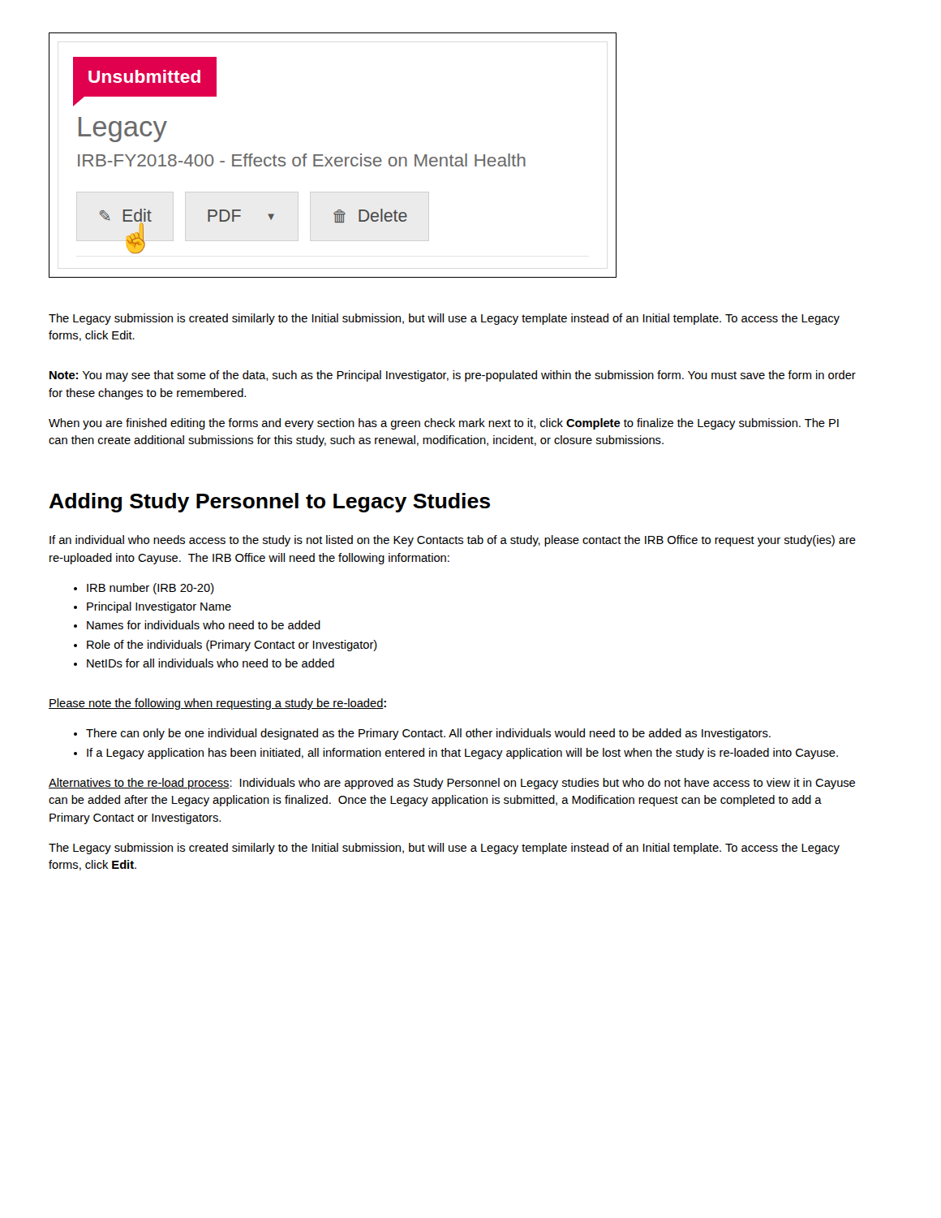Unsubmitted
Legacy
IRB-FY2018-400 - Effects of Exercise on Mental Health
✎ Edit
PDF ▼
🗑 Delete
☝
The Legacy submission is created similarly to the Initial submission, but will use a Legacy template instead of an Initial template. To access the Legacy forms, click Edit.
Note: You may see that some of the data, such as the Principal Investigator, is pre-populated within the submission form. You must save the form in order for these changes to be remembered.
When you are finished editing the forms and every section has a green check mark next to it, click Complete to finalize the Legacy submission. The PI can then create additional submissions for this study, such as renewal, modification, incident, or closure submissions.
Adding Study Personnel to Legacy Studies
If an individual who needs access to the study is not listed on the Key Contacts tab of a study, please contact the IRB Office to request your study(ies) are re-uploaded into Cayuse. The IRB Office will need the following information:
IRB number (IRB 20-20)
Principal Investigator Name
Names for individuals who need to be added
Role of the individuals (Primary Contact or Investigator)
NetIDs for all individuals who need to be added
Please note the following when requesting a study be re-loaded:
There can only be one individual designated as the Primary Contact. All other individuals would need to be added as Investigators.
If a Legacy application has been initiated, all information entered in that Legacy application will be lost when the study is re-loaded into Cayuse.
Alternatives to the re-load process: Individuals who are approved as Study Personnel on Legacy studies but who do not have access to view it in Cayuse can be added after the Legacy application is finalized. Once the Legacy application is submitted, a Modification request can be completed to add a Primary Contact or Investigators.
The Legacy submission is created similarly to the Initial submission, but will use a Legacy template instead of an Initial template. To access the Legacy forms, click Edit.